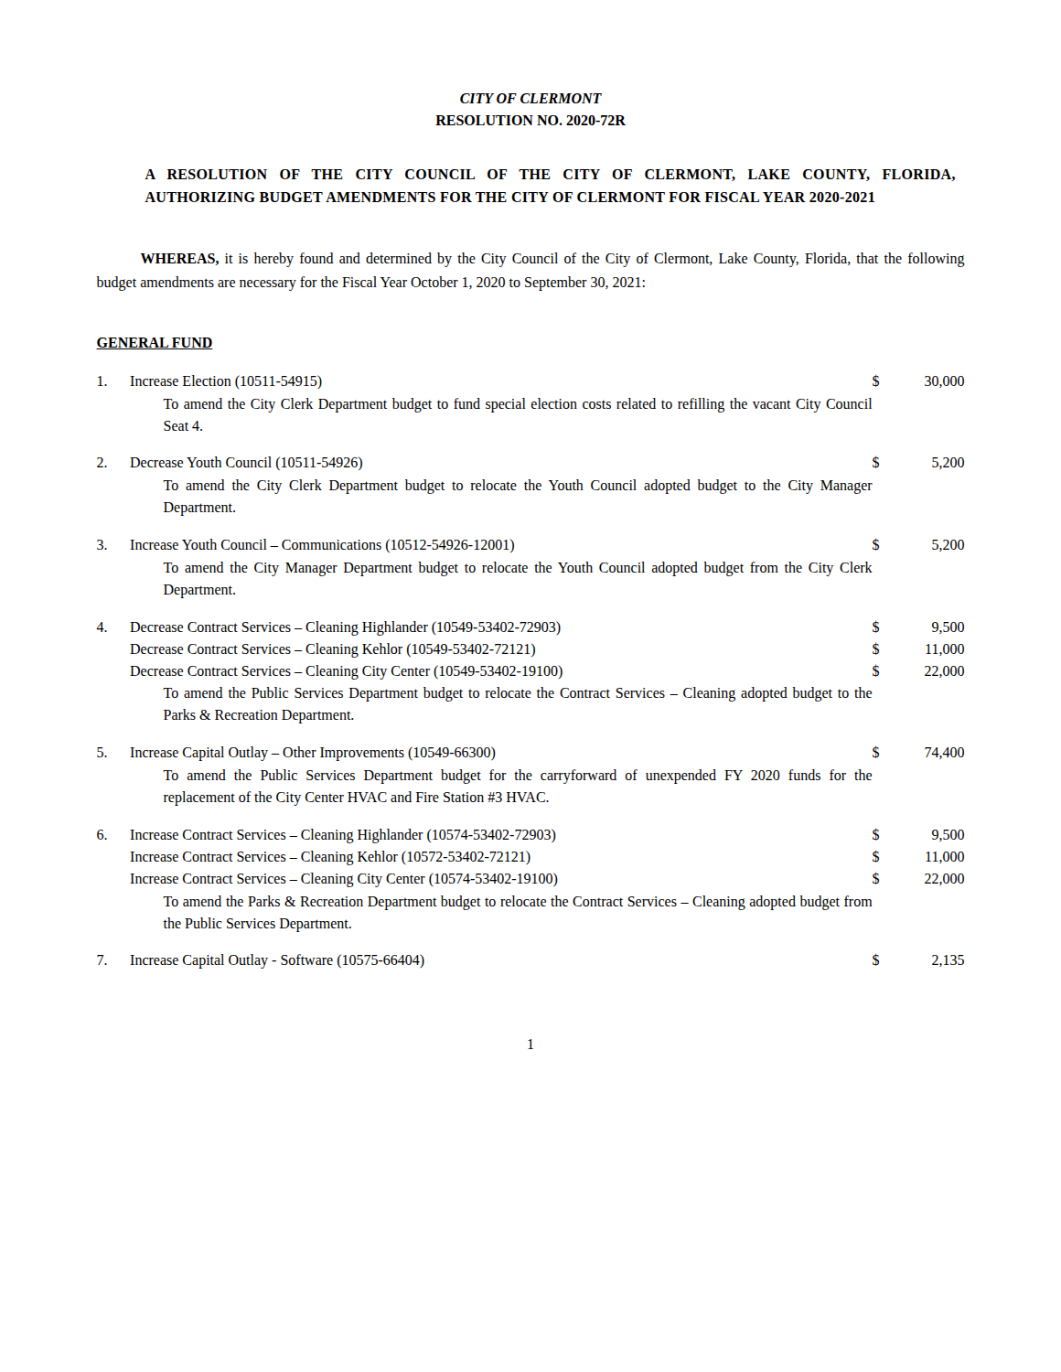CITY OF CLERMONT
RESOLUTION NO. 2020-72R
A RESOLUTION OF THE CITY COUNCIL OF THE CITY OF CLERMONT, LAKE COUNTY, FLORIDA, AUTHORIZING BUDGET AMENDMENTS FOR THE CITY OF CLERMONT FOR FISCAL YEAR 2020-2021
WHEREAS, it is hereby found and determined by the City Council of the City of Clermont, Lake County, Florida, that the following budget amendments are necessary for the Fiscal Year October 1, 2020 to September 30, 2021:
GENERAL FUND
| 1. | Increase Election (10511-54915) To amend the City Clerk Department budget to fund special election costs related to refilling the vacant City Council Seat 4. | $ | 30,000 |
| 2. | Decrease Youth Council (10511-54926) To amend the City Clerk Department budget to relocate the Youth Council adopted budget to the City Manager Department. | $ | 5,200 |
| 3. | Increase Youth Council – Communications (10512-54926-12001) To amend the City Manager Department budget to relocate the Youth Council adopted budget from the City Clerk Department. | $ | 5,200 |
| 4. | Decrease Contract Services – Cleaning Highlander (10549-53402-72903) Decrease Contract Services – Cleaning Kehlor (10549-53402-72121) Decrease Contract Services – Cleaning City Center (10549-53402-19100) To amend the Public Services Department budget to relocate the Contract Services – Cleaning adopted budget to the Parks & Recreation Department. | $ $ $ | 9,500 11,000 22,000 |
| 5. | Increase Capital Outlay – Other Improvements (10549-66300) To amend the Public Services Department budget for the carryforward of unexpended FY 2020 funds for the replacement of the City Center HVAC and Fire Station #3 HVAC. | $ | 74,400 |
| 6. | Increase Contract Services – Cleaning Highlander (10574-53402-72903) Increase Contract Services – Cleaning Kehlor (10572-53402-72121) Increase Contract Services – Cleaning City Center (10574-53402-19100) To amend the Parks & Recreation Department budget to relocate the Contract Services – Cleaning adopted budget from the Public Services Department. | $ $ $ | 9,500 11,000 22,000 |
| 7. | Increase Capital Outlay - Software (10575-66404) | $ | 2,135 |
1